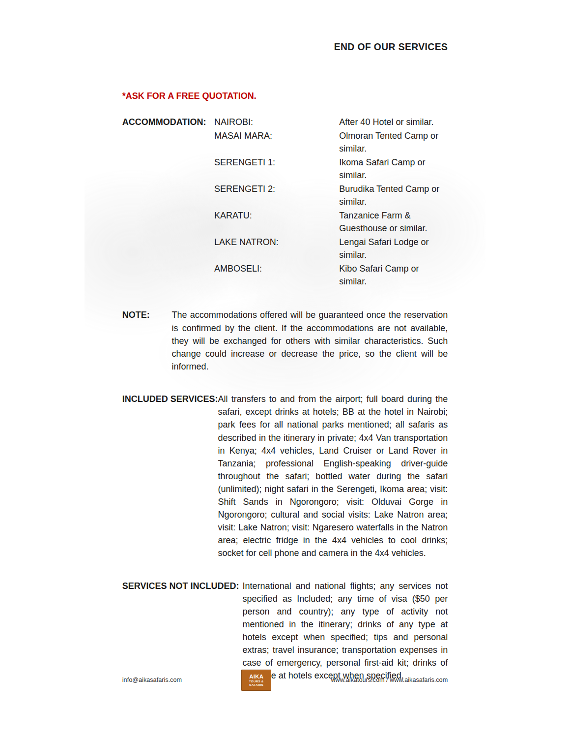END OF OUR SERVICES
*ASK FOR A FREE QUOTATION.
| ACCOMMODATION: | / NAIROBI: / After 40 Hotel or similar. / / MASAI MARA: / Olmoran Tented Camp or similar. / / SERENGETI 1: / Ikoma Safari Camp or similar. / / SERENGETI 2: / Burudika Tented Camp or similar. / / KARATU: / Tanzanice Farm & Guesthouse or similar. / / LAKE NATRON: / Lengai Safari Lodge or similar. / / AMBOSELI: / Kibo Safari Camp or similar. / |
| NOTE: | The accommodations offered will be guaranteed once the reservation is confirmed by the client. If the accommodations are not available, they will be exchanged for others with similar characteristics. Such change could increase or decrease the price, so the client will be informed. |
| INCLUDED SERVICES: | All transfers to and from the airport; full board during the safari, except drinks at hotels; BB at the hotel in Nairobi; park fees for all national parks mentioned; all safaris as described in the itinerary in private; 4x4 Van transportation in Kenya; 4x4 vehicles, Land Cruiser or Land Rover in Tanzania; professional English-speaking driver-guide throughout the safari; bottled water during the safari (unlimited); night safari in the Serengeti, Ikoma area; visit: Shift Sands in Ngorongoro; visit: Olduvai Gorge in Ngorongoro; cultural and social visits: Lake Natron area; visit: Lake Natron; visit: Ngaresero waterfalls in the Natron area; electric fridge in the 4x4 vehicles to cool drinks; socket for cell phone and camera in the 4x4 vehicles. |
| SERVICES NOT INCLUDED: | International and national flights; any services not specified as Included; any time of visa ($50 per person and country); any type of activity not mentioned in the itinerary; drinks of any type at hotels except when specified; tips and personal extras; travel insurance; transportation expenses in case of emergency, personal first-aid kit; drinks of any type at hotels except when specified. |
info@aikasafaris.com
AIKA TOURS & SAFARIS
www.aikatours.com / www.aikasafaris.com